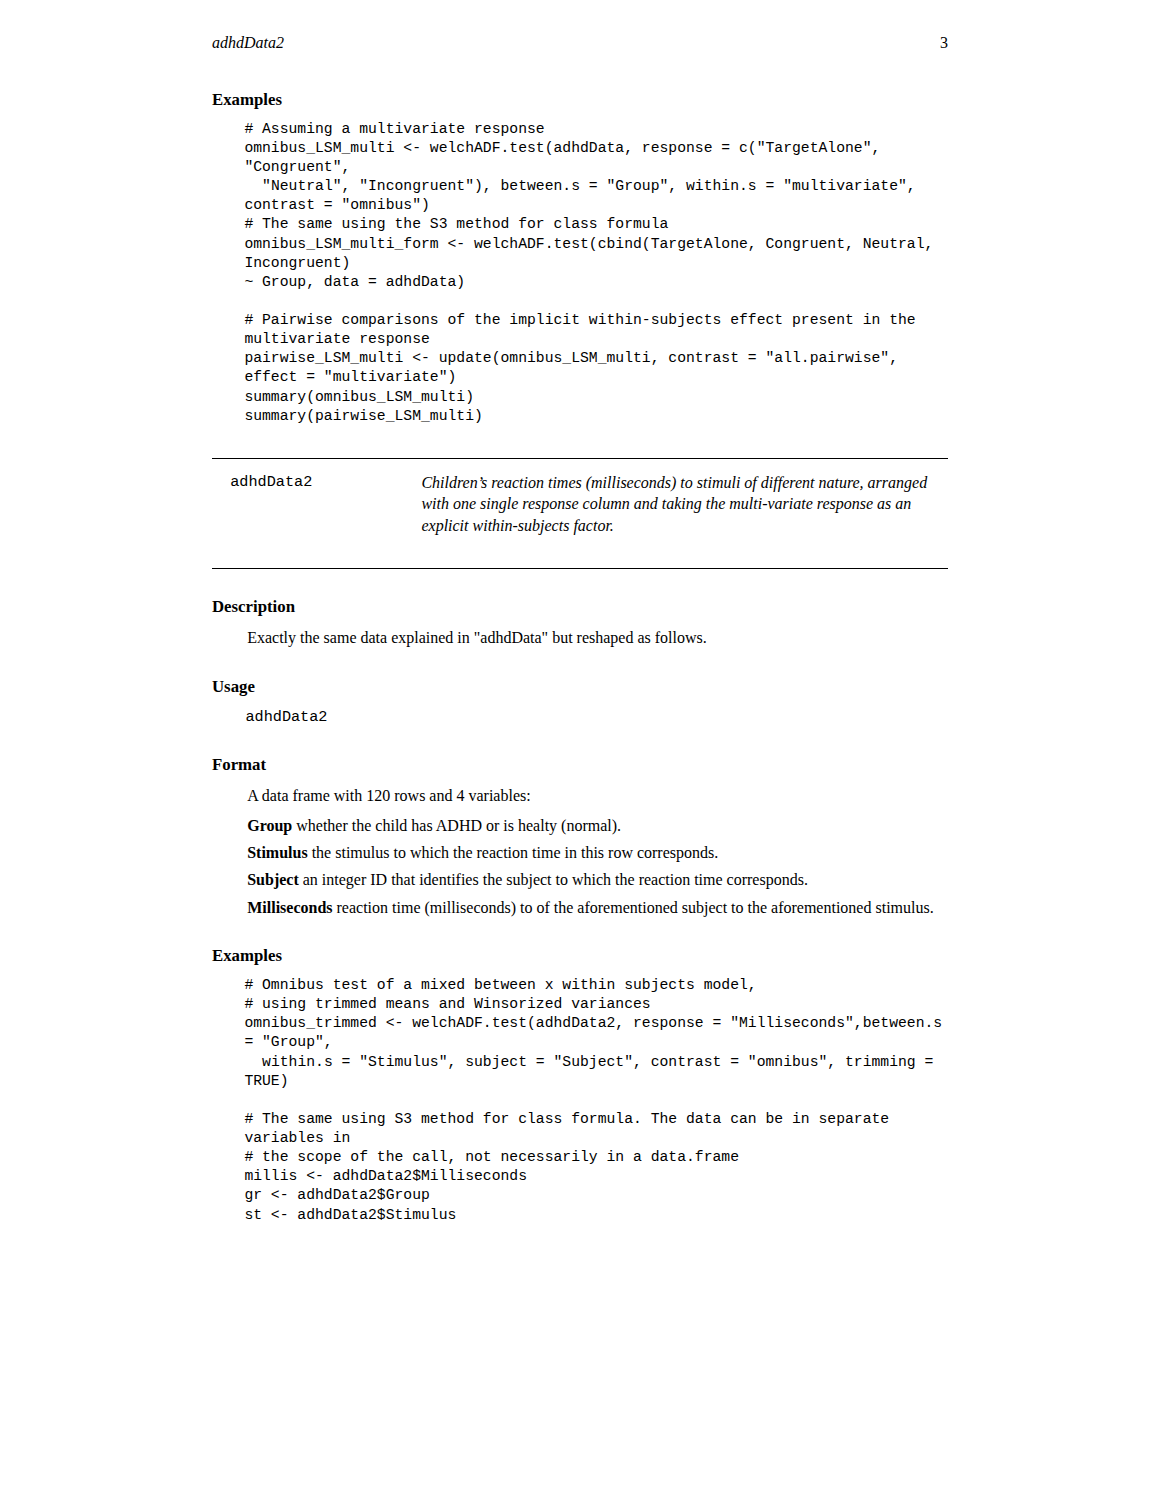adhdData2 3
Examples
# Assuming a multivariate response
omnibus_LSM_multi <- welchADF.test(adhdData, response = c("TargetAlone", "Congruent",
  "Neutral", "Incongruent"), between.s = "Group", within.s = "multivariate", contrast = "omnibus")
# The same using the S3 method for class formula
omnibus_LSM_multi_form <- welchADF.test(cbind(TargetAlone, Congruent, Neutral, Incongruent)
~ Group, data = adhdData)

# Pairwise comparisons of the implicit within-subjects effect present in the multivariate response
pairwise_LSM_multi <- update(omnibus_LSM_multi, contrast = "all.pairwise", effect = "multivariate")
summary(omnibus_LSM_multi)
summary(pairwise_LSM_multi)
adhdData2
Children’s reaction times (milliseconds) to stimuli of different nature, arranged with one single response column and taking the multi-variate response as an explicit within-subjects factor.
Description
Exactly the same data explained in "adhdData" but reshaped as follows.
Usage
adhdData2
Format
A data frame with 120 rows and 4 variables:
Group
whether the child has ADHD or is healty (normal).
Stimulus
the stimulus to which the reaction time in this row corresponds.
Subject
an integer ID that identifies the subject to which the reaction time corresponds.
Milliseconds
reaction time (milliseconds) to of the aforementioned subject to the aforementioned stimulus.
Examples
# Omnibus test of a mixed between x within subjects model,
# using trimmed means and Winsorized variances
omnibus_trimmed <- welchADF.test(adhdData2, response = "Milliseconds",between.s = "Group",
  within.s = "Stimulus", subject = "Subject", contrast = "omnibus", trimming = TRUE)

# The same using S3 method for class formula. The data can be in separate variables in
# the scope of the call, not necessarily in a data.frame
millis <- adhdData2$Milliseconds
gr <- adhdData2$Group
st <- adhdData2$Stimulus